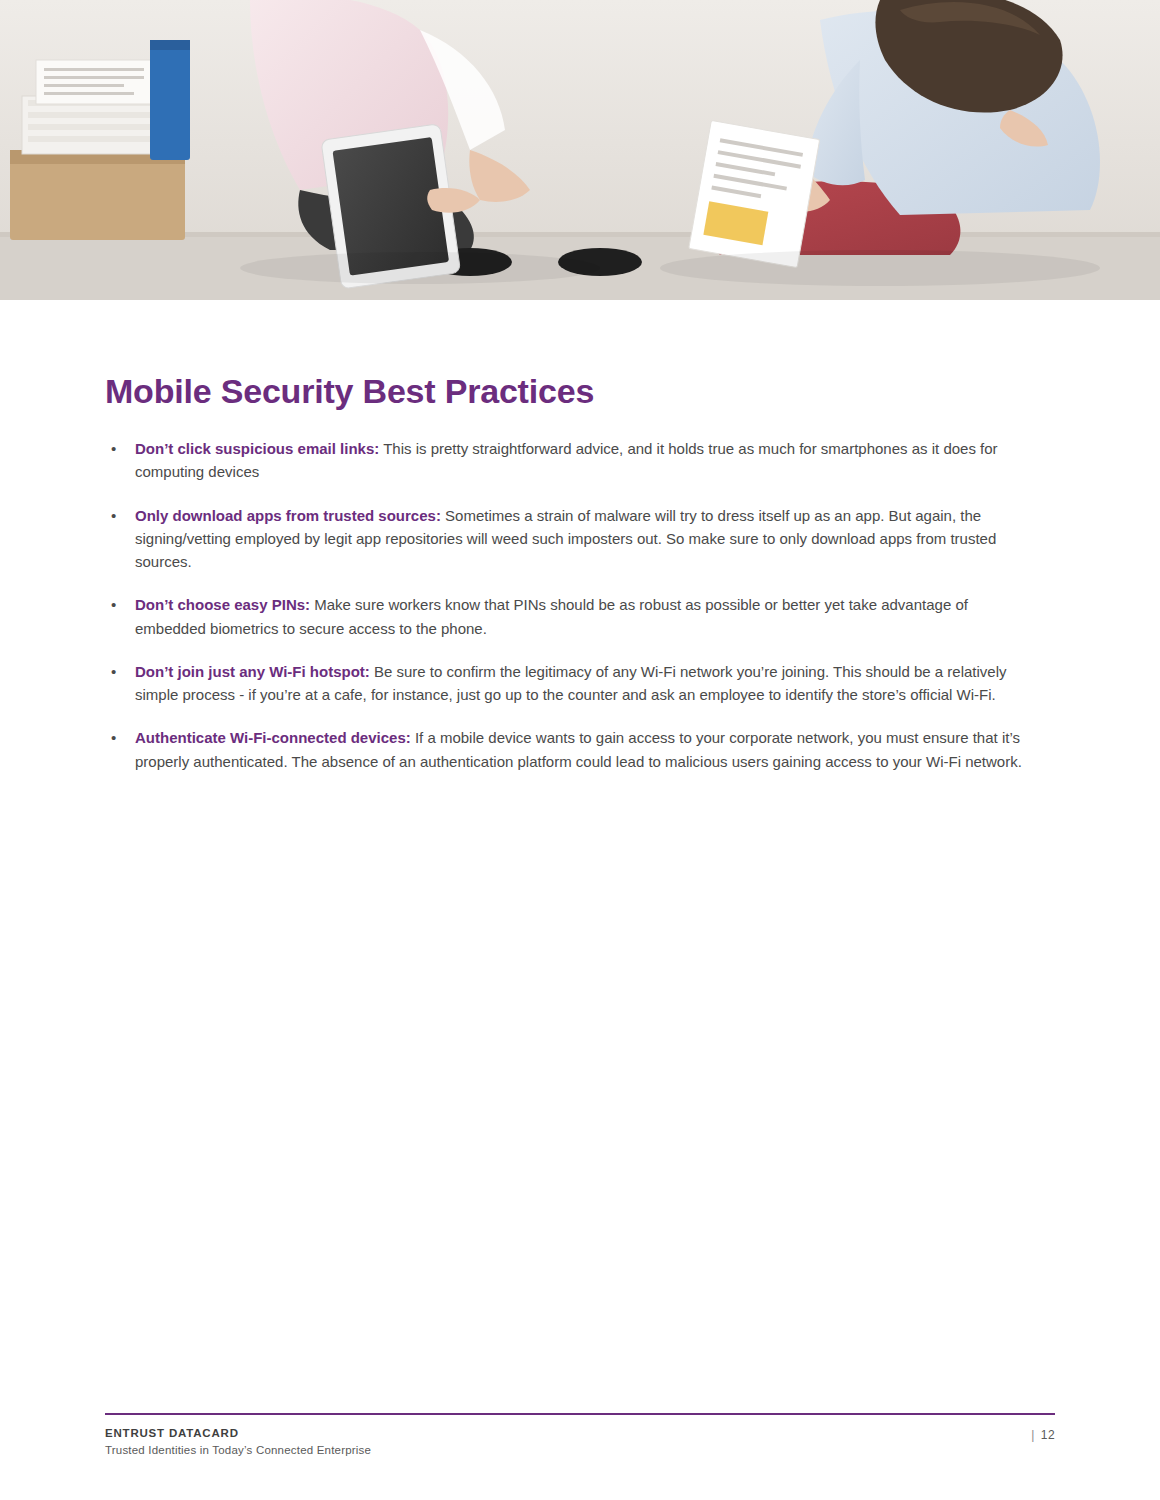Mobile Security Best Practices
Don’t click suspicious email links: This is pretty straightforward advice, and it holds true as much for smartphones as it does for computing devices
Only download apps from trusted sources: Sometimes a strain of malware will try to dress itself up as an app. But again, the signing/vetting employed by legit app repositories will weed such imposters out. So make sure to only download apps from trusted sources.
Don’t choose easy PINs: Make sure workers know that PINs should be as robust as possible or better yet take advantage of embedded biometrics to secure access to the phone.
Don’t join just any Wi-Fi hotspot: Be sure to confirm the legitimacy of any Wi-Fi network you’re joining. This should be a relatively simple process - if you’re at a cafe, for instance, just go up to the counter and ask an employee to identify the store’s official Wi-Fi.
Authenticate Wi-Fi-connected devices: If a mobile device wants to gain access to your corporate network, you must ensure that it’s properly authenticated. The absence of an authentication platform could lead to malicious users gaining access to your Wi-Fi network.
ENTRUST DATACARD
Trusted Identities in Today’s Connected Enterprise
|12